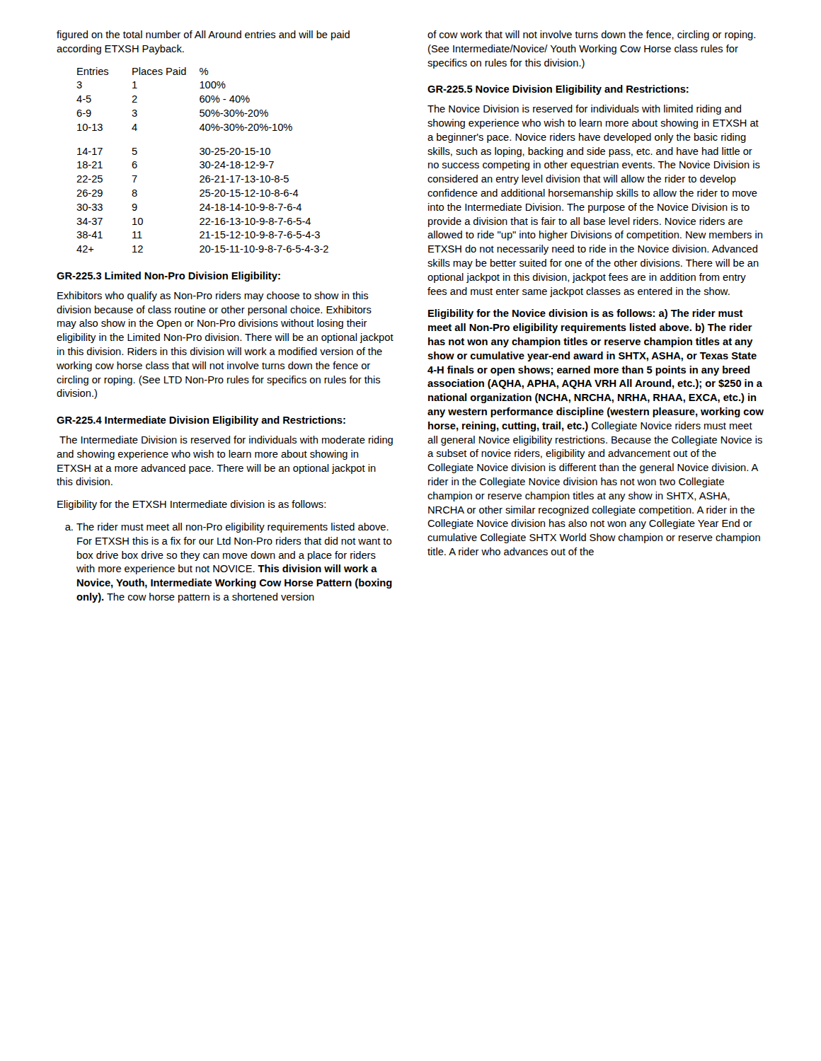figured on the total number of All Around entries and will be paid according ETXSH Payback.
| Entries | Places Paid | % |
| 3 | 1 | 100% |
| 4-5 | 2 | 60% - 40% |
| 6-9 | 3 | 50%-30%-20% |
| 10-13 | 4 | 40%-30%-20%-10% |
| 14-17 | 5 | 30-25-20-15-10 |
| 18-21 | 6 | 30-24-18-12-9-7 |
| 22-25 | 7 | 26-21-17-13-10-8-5 |
| 26-29 | 8 | 25-20-15-12-10-8-6-4 |
| 30-33 | 9 | 24-18-14-10-9-8-7-6-4 |
| 34-37 | 10 | 22-16-13-10-9-8-7-6-5-4 |
| 38-41 | 11 | 21-15-12-10-9-8-7-6-5-4-3 |
| 42+ | 12 | 20-15-11-10-9-8-7-6-5-4-3-2 |
GR-225.3 Limited Non-Pro Division Eligibility:
Exhibitors who qualify as Non-Pro riders may choose to show in this division because of class routine or other personal choice. Exhibitors may also show in the Open or Non-Pro divisions without losing their eligibility in the Limited Non-Pro division. There will be an optional jackpot in this division. Riders in this division will work a modified version of the working cow horse class that will not involve turns down the fence or circling or roping. (See LTD Non-Pro rules for specifics on rules for this division.)
GR-225.4 Intermediate Division Eligibility and Restrictions:
The Intermediate Division is reserved for individuals with moderate riding and showing experience who wish to learn more about showing in ETXSH at a more advanced pace. There will be an optional jackpot in this division.
Eligibility for the ETXSH Intermediate division is as follows:
The rider must meet all non-Pro eligibility requirements listed above. For ETXSH this is a fix for our Ltd Non-Pro riders that did not want to box drive box drive so they can move down and a place for riders with more experience but not NOVICE. This division will work a Novice, Youth, Intermediate Working Cow Horse Pattern (boxing only). The cow horse pattern is a shortened version
of cow work that will not involve turns down the fence, circling or roping. (See Intermediate/Novice/ Youth Working Cow Horse class rules for specifics on rules for this division.)
GR-225.5 Novice Division Eligibility and Restrictions:
The Novice Division is reserved for individuals with limited riding and showing experience who wish to learn more about showing in ETXSH at a beginner's pace. Novice riders have developed only the basic riding skills, such as loping, backing and side pass, etc. and have had little or no success competing in other equestrian events. The Novice Division is considered an entry level division that will allow the rider to develop confidence and additional horsemanship skills to allow the rider to move into the Intermediate Division. The purpose of the Novice Division is to provide a division that is fair to all base level riders. Novice riders are allowed to ride "up" into higher Divisions of competition. New members in ETXSH do not necessarily need to ride in the Novice division. Advanced skills may be better suited for one of the other divisions. There will be an optional jackpot in this division, jackpot fees are in addition from entry fees and must enter same jackpot classes as entered in the show.
Eligibility for the Novice division is as follows: a) The rider must meet all Non-Pro eligibility requirements listed above. b) The rider has not won any champion titles or reserve champion titles at any show or cumulative year-end award in SHTX, ASHA, or Texas State 4-H finals or open shows; earned more than 5 points in any breed association (AQHA, APHA, AQHA VRH All Around, etc.); or $250 in a national organization (NCHA, NRCHA, NRHA, RHAA, EXCA, etc.) in any western performance discipline (western pleasure, working cow horse, reining, cutting, trail, etc.) Collegiate Novice riders must meet all general Novice eligibility restrictions. Because the Collegiate Novice is a subset of novice riders, eligibility and advancement out of the Collegiate Novice division is different than the general Novice division. A rider in the Collegiate Novice division has not won two Collegiate champion or reserve champion titles at any show in SHTX, ASHA, NRCHA or other similar recognized collegiate competition. A rider in the Collegiate Novice division has also not won any Collegiate Year End or cumulative Collegiate SHTX World Show champion or reserve champion title. A rider who advances out of the